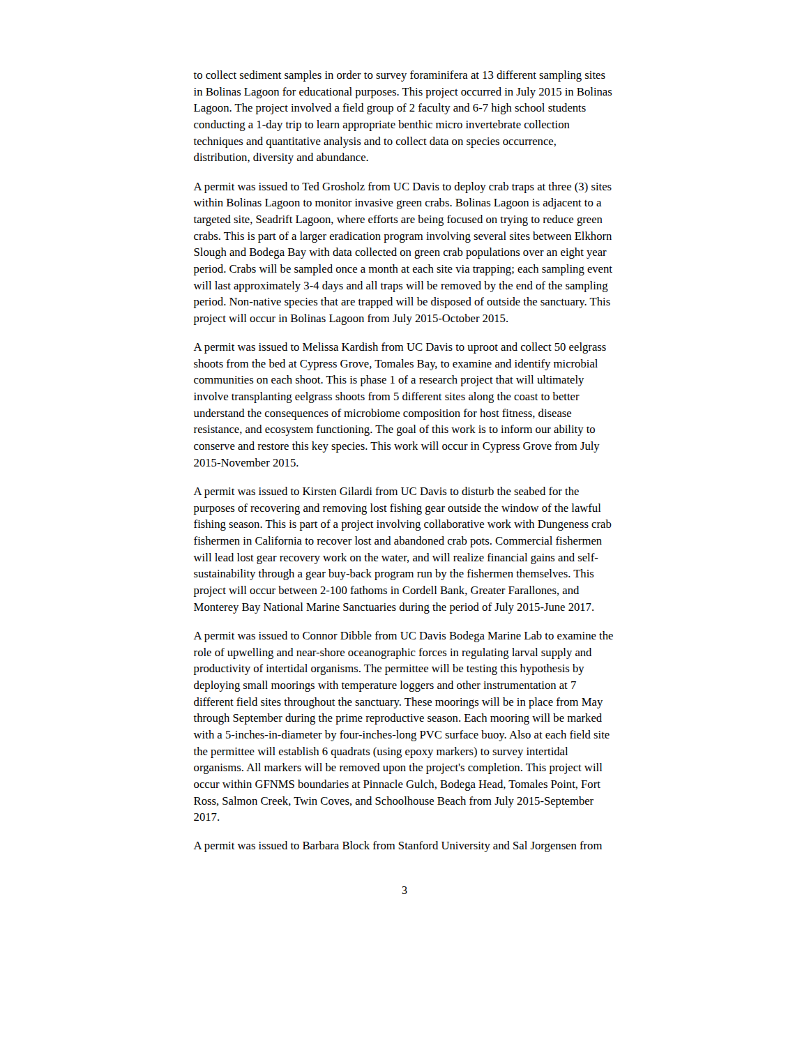to collect sediment samples in order to survey foraminifera at 13 different sampling sites in Bolinas Lagoon for educational purposes. This project occurred in July 2015 in Bolinas Lagoon. The project involved a field group of 2 faculty and 6-7 high school students conducting a 1-day trip to learn appropriate benthic micro invertebrate collection techniques and quantitative analysis and to collect data on species occurrence, distribution, diversity and abundance.
A permit was issued to Ted Grosholz from UC Davis to deploy crab traps at three (3) sites within Bolinas Lagoon to monitor invasive green crabs. Bolinas Lagoon is adjacent to a targeted site, Seadrift Lagoon, where efforts are being focused on trying to reduce green crabs. This is part of a larger eradication program involving several sites between Elkhorn Slough and Bodega Bay with data collected on green crab populations over an eight year period. Crabs will be sampled once a month at each site via trapping; each sampling event will last approximately 3-4 days and all traps will be removed by the end of the sampling period. Non-native species that are trapped will be disposed of outside the sanctuary. This project will occur in Bolinas Lagoon from July 2015-October 2015.
A permit was issued to Melissa Kardish from UC Davis to uproot and collect 50 eelgrass shoots from the bed at Cypress Grove, Tomales Bay, to examine and identify microbial communities on each shoot. This is phase 1 of a research project that will ultimately involve transplanting eelgrass shoots from 5 different sites along the coast to better understand the consequences of microbiome composition for host fitness, disease resistance, and ecosystem functioning. The goal of this work is to inform our ability to conserve and restore this key species. This work will occur in Cypress Grove from July 2015-November 2015.
A permit was issued to Kirsten Gilardi from UC Davis to disturb the seabed for the purposes of recovering and removing lost fishing gear outside the window of the lawful fishing season. This is part of a project involving collaborative work with Dungeness crab fishermen in California to recover lost and abandoned crab pots. Commercial fishermen will lead lost gear recovery work on the water, and will realize financial gains and self-sustainability through a gear buy-back program run by the fishermen themselves. This project will occur between 2-100 fathoms in Cordell Bank, Greater Farallones, and Monterey Bay National Marine Sanctuaries during the period of July 2015-June 2017.
A permit was issued to Connor Dibble from UC Davis Bodega Marine Lab to examine the role of upwelling and near-shore oceanographic forces in regulating larval supply and productivity of intertidal organisms. The permittee will be testing this hypothesis by deploying small moorings with temperature loggers and other instrumentation at 7 different field sites throughout the sanctuary. These moorings will be in place from May through September during the prime reproductive season. Each mooring will be marked with a 5-inches-in-diameter by four-inches-long PVC surface buoy. Also at each field site the permittee will establish 6 quadrats (using epoxy markers) to survey intertidal organisms. All markers will be removed upon the project's completion. This project will occur within GFNMS boundaries at Pinnacle Gulch, Bodega Head, Tomales Point, Fort Ross, Salmon Creek, Twin Coves, and Schoolhouse Beach from July 2015-September 2017.
A permit was issued to Barbara Block from Stanford University and Sal Jorgensen from
3